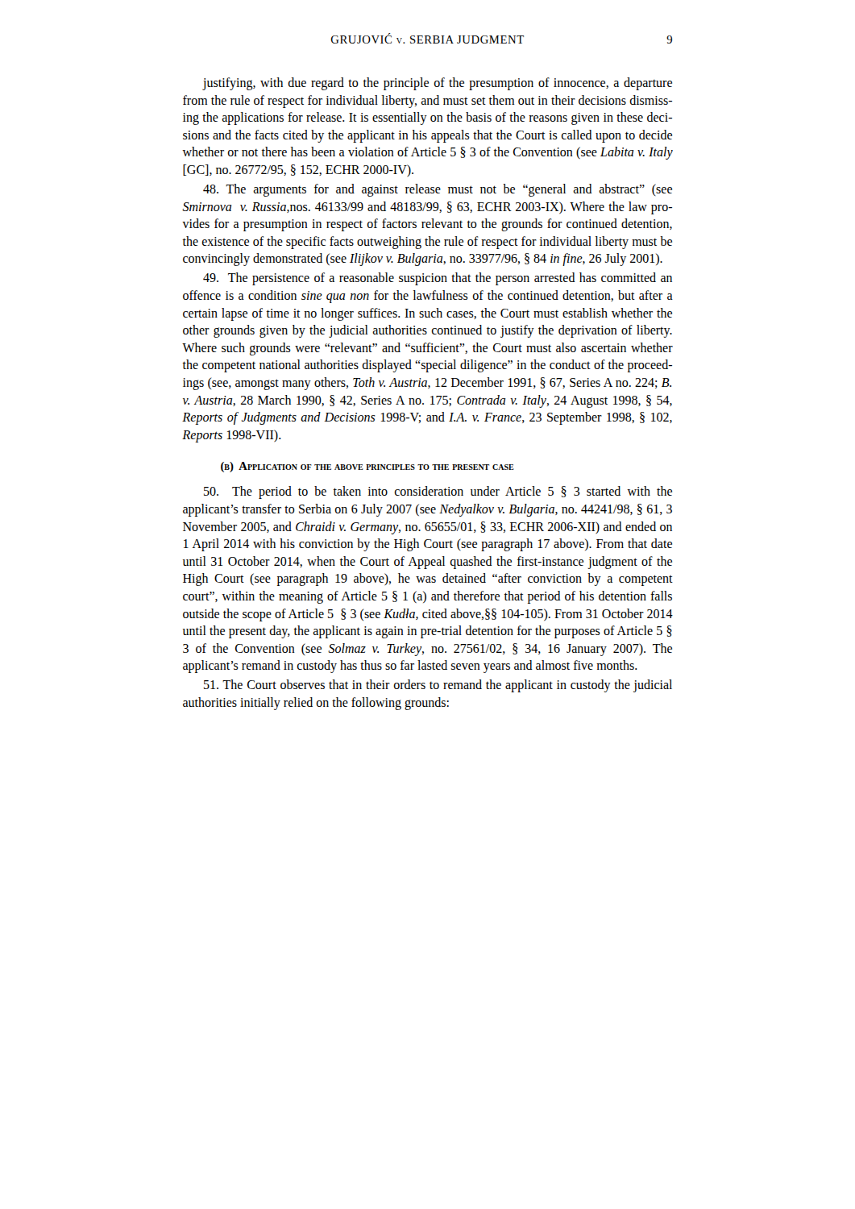GRUJOVIĆ v. SERBIA JUDGMENT 9
justifying, with due regard to the principle of the presumption of innocence, a departure from the rule of respect for individual liberty, and must set them out in their decisions dismissing the applications for release. It is essentially on the basis of the reasons given in these decisions and the facts cited by the applicant in his appeals that the Court is called upon to decide whether or not there has been a violation of Article 5 § 3 of the Convention (see Labita v. Italy [GC], no. 26772/95, § 152, ECHR 2000-IV).
48. The arguments for and against release must not be “general and abstract” (see Smirnova v. Russia,nos. 46133/99 and 48183/99, § 63, ECHR 2003-IX). Where the law provides for a presumption in respect of factors relevant to the grounds for continued detention, the existence of the specific facts outweighing the rule of respect for individual liberty must be convincingly demonstrated (see Ilijkov v. Bulgaria, no. 33977/96, § 84 in fine, 26 July 2001).
49. The persistence of a reasonable suspicion that the person arrested has committed an offence is a condition sine qua non for the lawfulness of the continued detention, but after a certain lapse of time it no longer suffices. In such cases, the Court must establish whether the other grounds given by the judicial authorities continued to justify the deprivation of liberty. Where such grounds were “relevant” and “sufficient”, the Court must also ascertain whether the competent national authorities displayed “special diligence” in the conduct of the proceedings (see, amongst many others, Toth v. Austria, 12 December 1991, § 67, Series A no. 224; B. v. Austria, 28 March 1990, § 42, Series A no. 175; Contrada v. Italy, 24 August 1998, § 54, Reports of Judgments and Decisions 1998-V; and I.A. v. France, 23 September 1998, § 102, Reports 1998-VII).
(b) Application of the above principles to the present case
50. The period to be taken into consideration under Article 5 § 3 started with the applicant’s transfer to Serbia on 6 July 2007 (see Nedyalkov v. Bulgaria, no. 44241/98, § 61, 3 November 2005, and Chraidi v. Germany, no. 65655/01, § 33, ECHR 2006-XII) and ended on 1 April 2014 with his conviction by the High Court (see paragraph 17 above). From that date until 31 October 2014, when the Court of Appeal quashed the first-instance judgment of the High Court (see paragraph 19 above), he was detained “after conviction by a competent court”, within the meaning of Article 5 § 1 (a) and therefore that period of his detention falls outside the scope of Article 5 § 3 (see Kudła, cited above,§§ 104-105). From 31 October 2014 until the present day, the applicant is again in pre-trial detention for the purposes of Article 5 § 3 of the Convention (see Solmaz v. Turkey, no. 27561/02, § 34, 16 January 2007). The applicant’s remand in custody has thus so far lasted seven years and almost five months.
51. The Court observes that in their orders to remand the applicant in custody the judicial authorities initially relied on the following grounds: